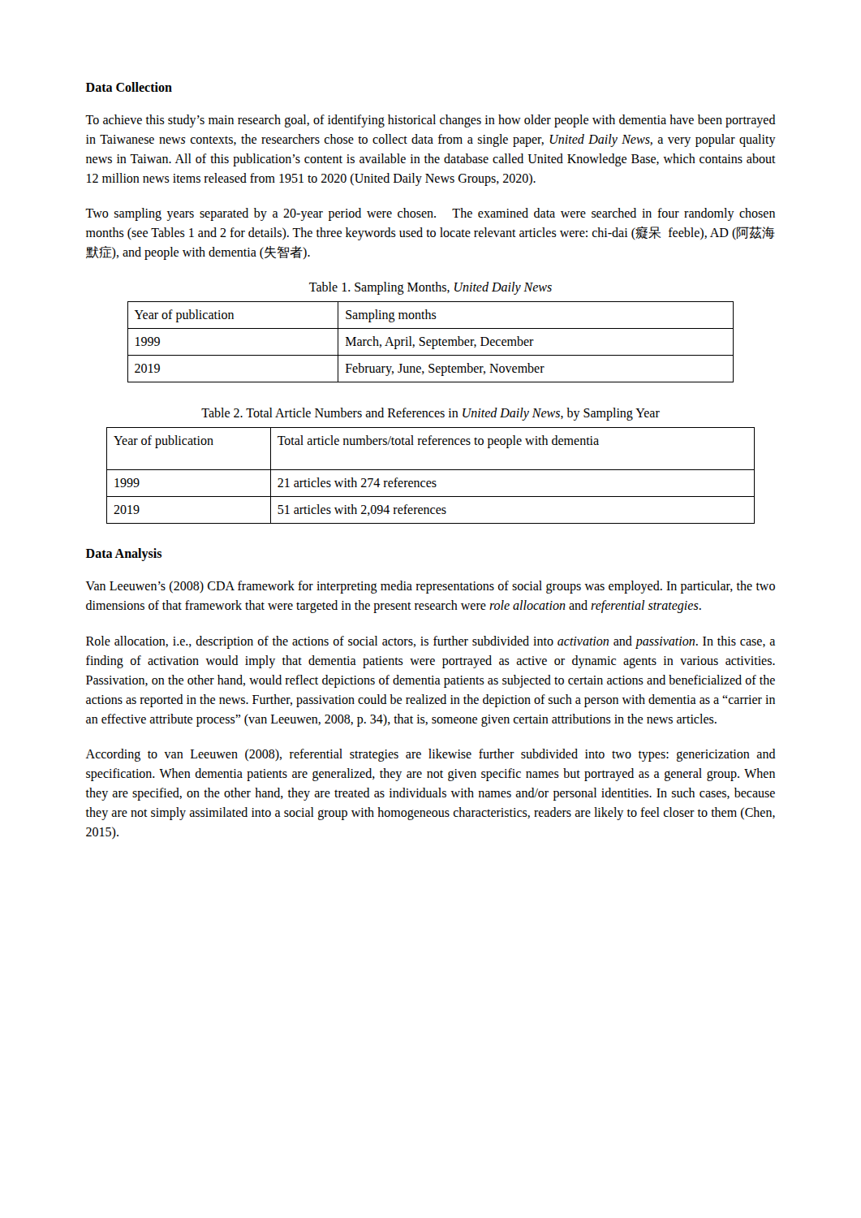Data Collection
To achieve this study’s main research goal, of identifying historical changes in how older people with dementia have been portrayed in Taiwanese news contexts, the researchers chose to collect data from a single paper, United Daily News, a very popular quality news in Taiwan. All of this publication’s content is available in the database called United Knowledge Base, which contains about 12 million news items released from 1951 to 2020 (United Daily News Groups, 2020).
Two sampling years separated by a 20-year period were chosen. The examined data were searched in four randomly chosen months (see Tables 1 and 2 for details). The three keywords used to locate relevant articles were: chi-dai (癡呆 feeble), AD (阿茲海默症), and people with dementia (失智者).
Table 1. Sampling Months, United Daily News
| Year of publication | Sampling months |
| 1999 | March, April, September, December |
| 2019 | February, June, September, November |
Table 2. Total Article Numbers and References in United Daily News, by Sampling Year
| Year of publication | Total article numbers/total references to people with dementia |
| 1999 | 21 articles with 274 references |
| 2019 | 51 articles with 2,094 references |
Data Analysis
Van Leeuwen’s (2008) CDA framework for interpreting media representations of social groups was employed. In particular, the two dimensions of that framework that were targeted in the present research were role allocation and referential strategies.
Role allocation, i.e., description of the actions of social actors, is further subdivided into activation and passivation. In this case, a finding of activation would imply that dementia patients were portrayed as active or dynamic agents in various activities. Passivation, on the other hand, would reflect depictions of dementia patients as subjected to certain actions and beneficialized of the actions as reported in the news. Further, passivation could be realized in the depiction of such a person with dementia as a “carrier in an effective attribute process” (van Leeuwen, 2008, p. 34), that is, someone given certain attributions in the news articles.
According to van Leeuwen (2008), referential strategies are likewise further subdivided into two types: genericization and specification. When dementia patients are generalized, they are not given specific names but portrayed as a general group. When they are specified, on the other hand, they are treated as individuals with names and/or personal identities. In such cases, because they are not simply assimilated into a social group with homogeneous characteristics, readers are likely to feel closer to them (Chen, 2015).